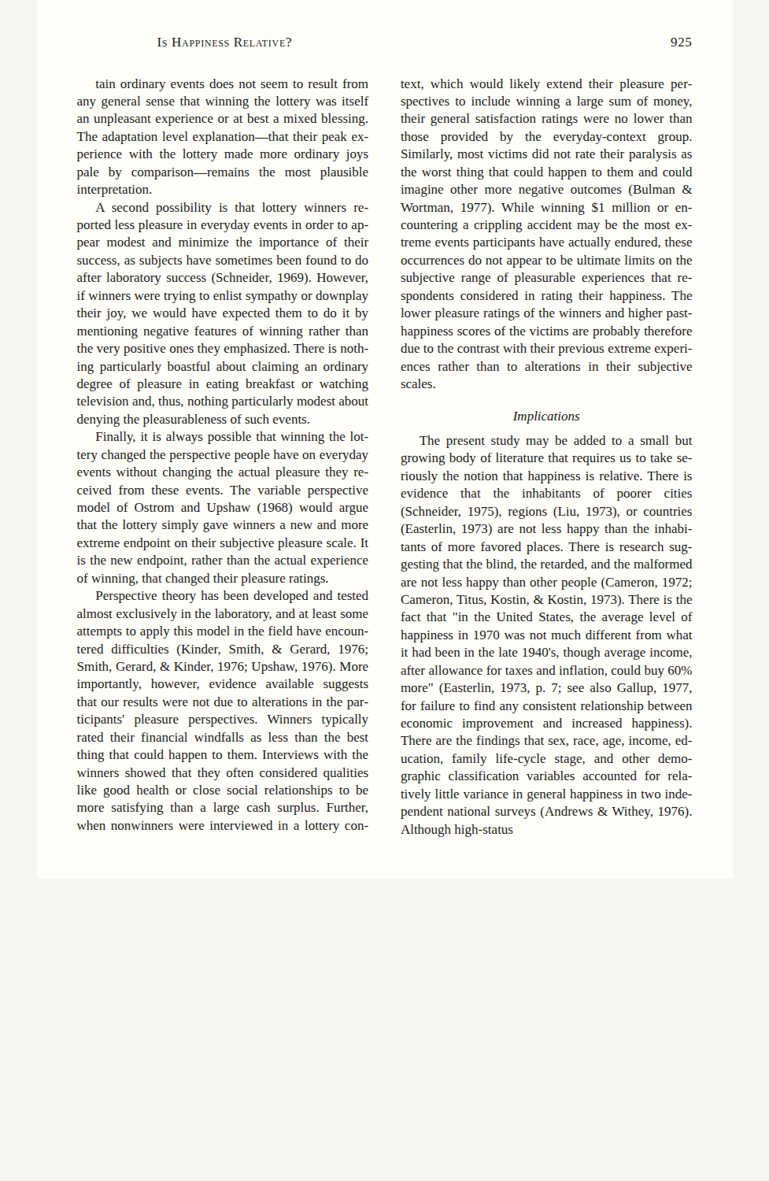Is Happiness Relative? 925
tain ordinary events does not seem to result from any general sense that winning the lottery was itself an unpleasant experience or at best a mixed blessing. The adaptation level explanation—that their peak experience with the lottery made more ordinary joys pale by comparison—remains the most plausible interpretation.
A second possibility is that lottery winners reported less pleasure in everyday events in order to appear modest and minimize the importance of their success, as subjects have sometimes been found to do after laboratory success (Schneider, 1969). However, if winners were trying to enlist sympathy or downplay their joy, we would have expected them to do it by mentioning negative features of winning rather than the very positive ones they emphasized. There is nothing particularly boastful about claiming an ordinary degree of pleasure in eating breakfast or watching television and, thus, nothing particularly modest about denying the pleasurableness of such events.
Finally, it is always possible that winning the lottery changed the perspective people have on everyday events without changing the actual pleasure they received from these events. The variable perspective model of Ostrom and Upshaw (1968) would argue that the lottery simply gave winners a new and more extreme endpoint on their subjective pleasure scale. It is the new endpoint, rather than the actual experience of winning, that changed their pleasure ratings.
Perspective theory has been developed and tested almost exclusively in the laboratory, and at least some attempts to apply this model in the field have encountered difficulties (Kinder, Smith, & Gerard, 1976; Smith, Gerard, & Kinder, 1976; Upshaw, 1976). More importantly, however, evidence available suggests that our results were not due to alterations in the participants' pleasure perspectives. Winners typically rated their financial windfalls as less than the best thing that could happen to them. Interviews with the winners showed that they often considered qualities like good health or close social relationships to be more satisfying than a large cash surplus. Further, when nonwinners were interviewed in a lottery context, which would likely extend their pleasure perspectives to include winning a large sum of money, their general satisfaction ratings were no lower than those provided by the everyday-context group. Similarly, most victims did not rate their paralysis as the worst thing that could happen to them and could imagine other more negative outcomes (Bulman & Wortman, 1977). While winning $1 million or encountering a crippling accident may be the most extreme events participants have actually endured, these occurrences do not appear to be ultimate limits on the subjective range of pleasurable experiences that respondents considered in rating their happiness. The lower pleasure ratings of the winners and higher past-happiness scores of the victims are probably therefore due to the contrast with their previous extreme experiences rather than to alterations in their subjective scales.
Implications
The present study may be added to a small but growing body of literature that requires us to take seriously the notion that happiness is relative. There is evidence that the inhabitants of poorer cities (Schneider, 1975), regions (Liu, 1973), or countries (Easterlin, 1973) are not less happy than the inhabitants of more favored places. There is research suggesting that the blind, the retarded, and the malformed are not less happy than other people (Cameron, 1972; Cameron, Titus, Kostin, & Kostin, 1973). There is the fact that "in the United States, the average level of happiness in 1970 was not much different from what it had been in the late 1940's, though average income, after allowance for taxes and inflation, could buy 60% more" (Easterlin, 1973, p. 7; see also Gallup, 1977, for failure to find any consistent relationship between economic improvement and increased happiness). There are the findings that sex, race, age, income, education, family life-cycle stage, and other demographic classification variables accounted for relatively little variance in general happiness in two independent national surveys (Andrews & Withey, 1976). Although high-status